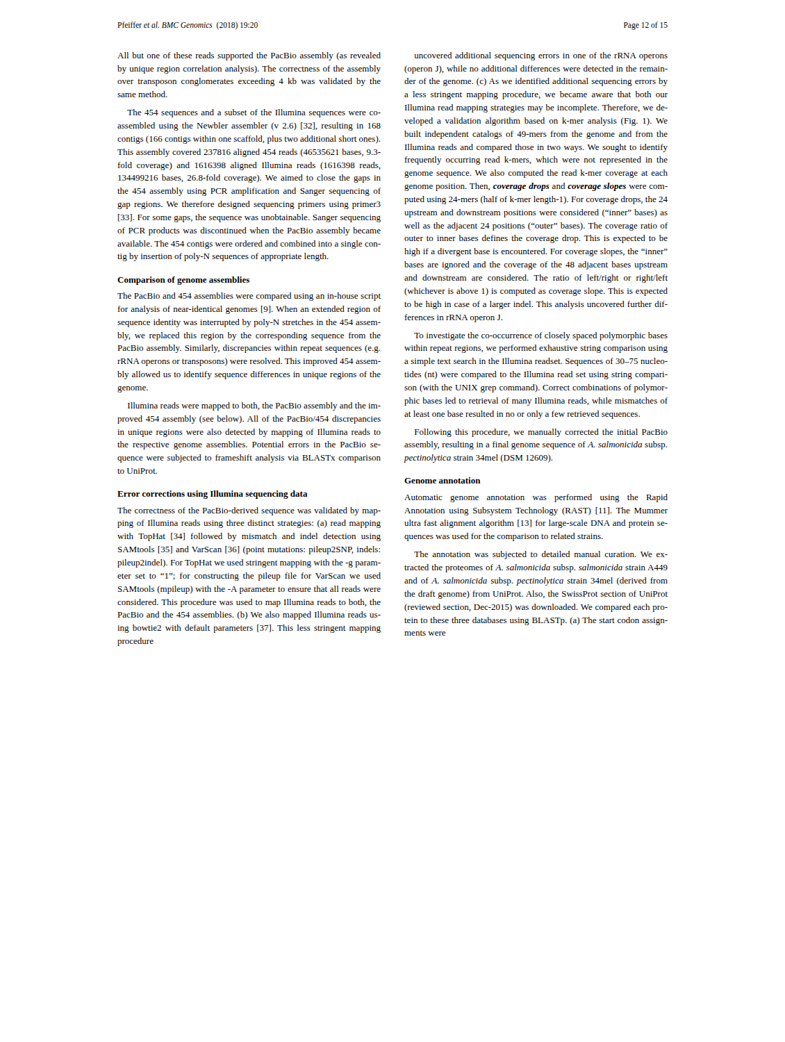Pfeiffer et al. BMC Genomics (2018) 19:20
Page 12 of 15
All but one of these reads supported the PacBio assembly (as revealed by unique region correlation analysis). The correctness of the assembly over transposon conglomerates exceeding 4 kb was validated by the same method.
The 454 sequences and a subset of the Illumina sequences were co-assembled using the Newbler assembler (v 2.6) [32], resulting in 168 contigs (166 contigs within one scaffold, plus two additional short ones). This assembly covered 237816 aligned 454 reads (46535621 bases, 9.3-fold coverage) and 1616398 aligned Illumina reads (1616398 reads, 134499216 bases, 26.8-fold coverage). We aimed to close the gaps in the 454 assembly using PCR amplification and Sanger sequencing of gap regions. We therefore designed sequencing primers using primer3 [33]. For some gaps, the sequence was unobtainable. Sanger sequencing of PCR products was discontinued when the PacBio assembly became available. The 454 contigs were ordered and combined into a single contig by insertion of poly-N sequences of appropriate length.
Comparison of genome assemblies
The PacBio and 454 assemblies were compared using an in-house script for analysis of near-identical genomes [9]. When an extended region of sequence identity was interrupted by poly-N stretches in the 454 assembly, we replaced this region by the corresponding sequence from the PacBio assembly. Similarly, discrepancies within repeat sequences (e.g. rRNA operons or transposons) were resolved. This improved 454 assembly allowed us to identify sequence differences in unique regions of the genome.
Illumina reads were mapped to both, the PacBio assembly and the improved 454 assembly (see below). All of the PacBio/454 discrepancies in unique regions were also detected by mapping of Illumina reads to the respective genome assemblies. Potential errors in the PacBio sequence were subjected to frameshift analysis via BLASTx comparison to UniProt.
Error corrections using Illumina sequencing data
The correctness of the PacBio-derived sequence was validated by mapping of Illumina reads using three distinct strategies: (a) read mapping with TopHat [34] followed by mismatch and indel detection using SAMtools [35] and VarScan [36] (point mutations: pileup2SNP, indels: pileup2indel). For TopHat we used stringent mapping with the -g parameter set to “1”; for constructing the pileup file for VarScan we used SAMtools (mpileup) with the -A parameter to ensure that all reads were considered. This procedure was used to map Illumina reads to both, the PacBio and the 454 assemblies. (b) We also mapped Illumina reads using bowtie2 with default parameters [37]. This less stringent mapping procedure
uncovered additional sequencing errors in one of the rRNA operons (operon J), while no additional differences were detected in the remainder of the genome. (c) As we identified additional sequencing errors by a less stringent mapping procedure, we became aware that both our Illumina read mapping strategies may be incomplete. Therefore, we developed a validation algorithm based on k-mer analysis (Fig. 1). We built independent catalogs of 49-mers from the genome and from the Illumina reads and compared those in two ways. We sought to identify frequently occurring read k-mers, which were not represented in the genome sequence. We also computed the read k-mer coverage at each genome position. Then, coverage drops and coverage slopes were computed using 24-mers (half of k-mer length-1). For coverage drops, the 24 upstream and downstream positions were considered (“inner” bases) as well as the adjacent 24 positions (“outer” bases). The coverage ratio of outer to inner bases defines the coverage drop. This is expected to be high if a divergent base is encountered. For coverage slopes, the “inner” bases are ignored and the coverage of the 48 adjacent bases upstream and downstream are considered. The ratio of left/right or right/left (whichever is above 1) is computed as coverage slope. This is expected to be high in case of a larger indel. This analysis uncovered further differences in rRNA operon J.
To investigate the co-occurrence of closely spaced polymorphic bases within repeat regions, we performed exhaustive string comparison using a simple text search in the Illumina readset. Sequences of 30–75 nucleotides (nt) were compared to the Illumina read set using string comparison (with the UNIX grep command). Correct combinations of polymorphic bases led to retrieval of many Illumina reads, while mismatches of at least one base resulted in no or only a few retrieved sequences.
Following this procedure, we manually corrected the initial PacBio assembly, resulting in a final genome sequence of A. salmonicida subsp. pectinolytica strain 34mel (DSM 12609).
Genome annotation
Automatic genome annotation was performed using the Rapid Annotation using Subsystem Technology (RAST) [11]. The Mummer ultra fast alignment algorithm [13] for large-scale DNA and protein sequences was used for the comparison to related strains.
The annotation was subjected to detailed manual curation. We extracted the proteomes of A. salmonicida subsp. salmonicida strain A449 and of A. salmonicida subsp. pectinolytica strain 34mel (derived from the draft genome) from UniProt. Also, the SwissProt section of UniProt (reviewed section, Dec-2015) was downloaded. We compared each protein to these three databases using BLASTp. (a) The start codon assignments were